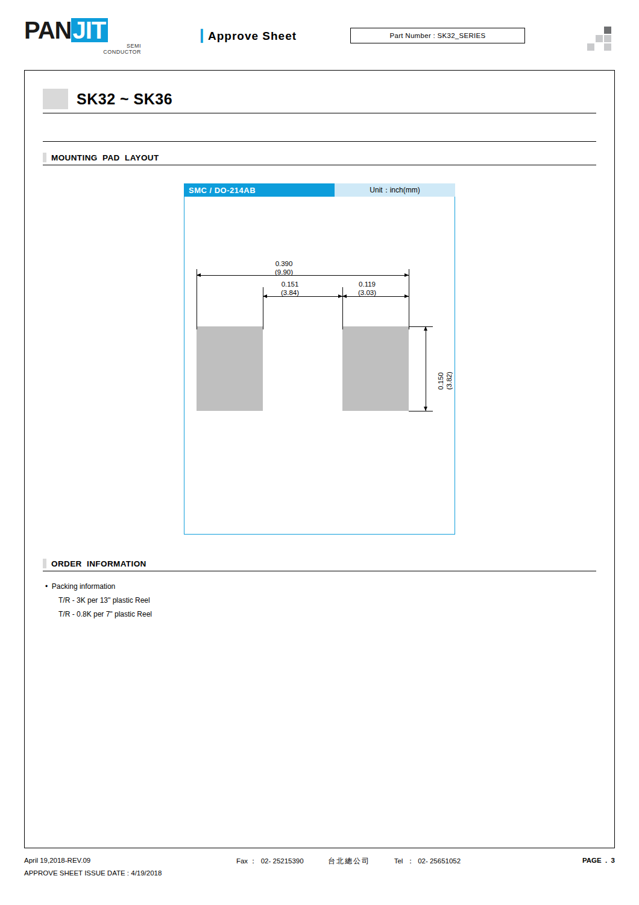PAN JIT
SEMI
CONDUCTOR
┃Approve Sheet
Part Number : SK32_SERIES
SK32 ~ SK36
MOUNTING PAD LAYOUT
SMC / DO-214AB
Unit：inch(mm)
0.390
(9.90)
0.151
(3.84)
0.119
(3.03)
0.150
(3.82)
ORDER INFORMATION
• Packing information
T/R - 3K per 13" plastic Reel
T/R - 0.8K per 7" plastic Reel
April 19,2018-REV.09
Fax ： 02- 25215390 台北總公司 Tel ： 02- 25651052
PAGE . 3
APPROVE SHEET ISSUE DATE : 4/19/2018